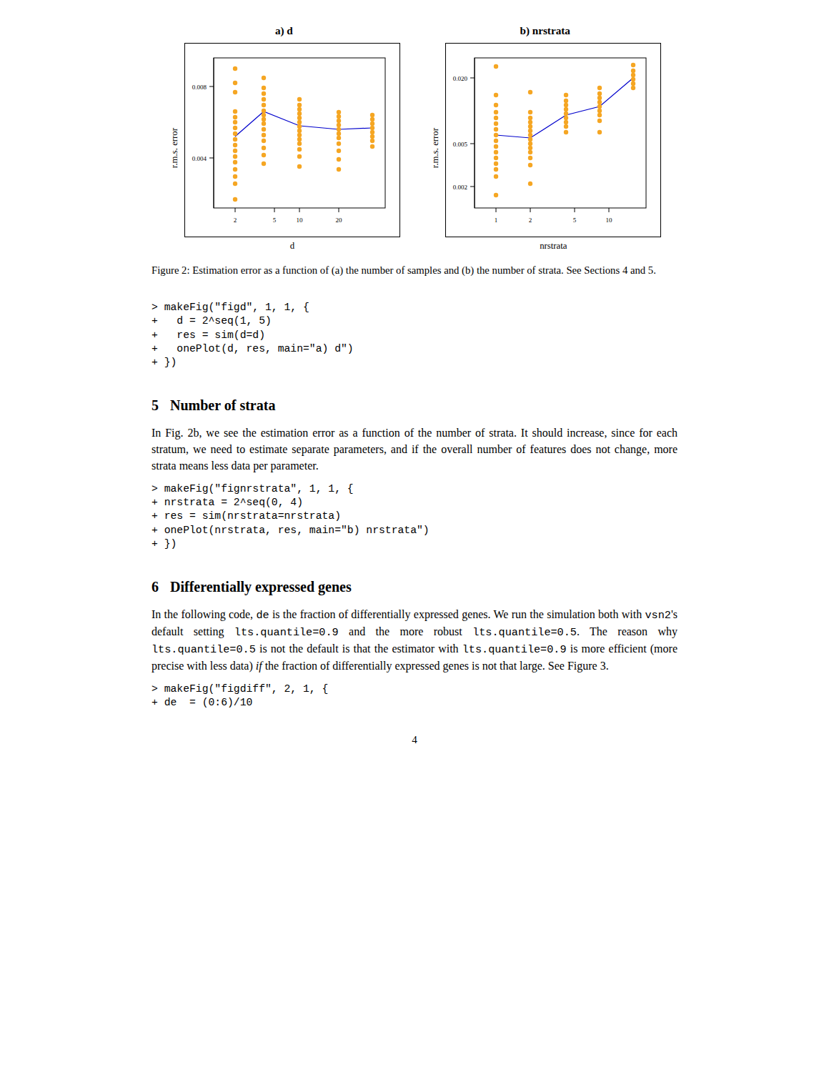a) d
r.m.s. error
0.008 0.004 2 5 10 20
d
b) nrstrata
r.m.s. error
0.020 0.005 0.002 1 2 5 10
nrstrata
Figure 2: Estimation error as a function of (a) the number of samples and (b) the number of strata. See Sections 4 and 5.
> makeFig("figd", 1, 1, {
+   d = 2^seq(1, 5)
+   res = sim(d=d)
+   onePlot(d, res, main="a) d")
+ })
5 Number of strata
In Fig. 2b, we see the estimation error as a function of the number of strata. It should increase, since for each stratum, we need to estimate separate parameters, and if the overall number of features does not change, more strata means less data per parameter.
> makeFig("fignrstrata", 1, 1, {
+ nrstrata = 2^seq(0, 4)
+ res = sim(nrstrata=nrstrata)
+ onePlot(nrstrata, res, main="b) nrstrata")
+ })
6 Differentially expressed genes
In the following code, de is the fraction of differentially expressed genes. We run the simulation both with vsn2's default setting lts.quantile=0.9 and the more robust lts.quantile=0.5. The reason why lts.quantile=0.5 is not the default is that the estimator with lts.quantile=0.9 is more efficient (more precise with less data) if the fraction of differentially expressed genes is not that large. See Figure 3.
> makeFig("figdiff", 2, 1, {
+ de  = (0:6)/10
4